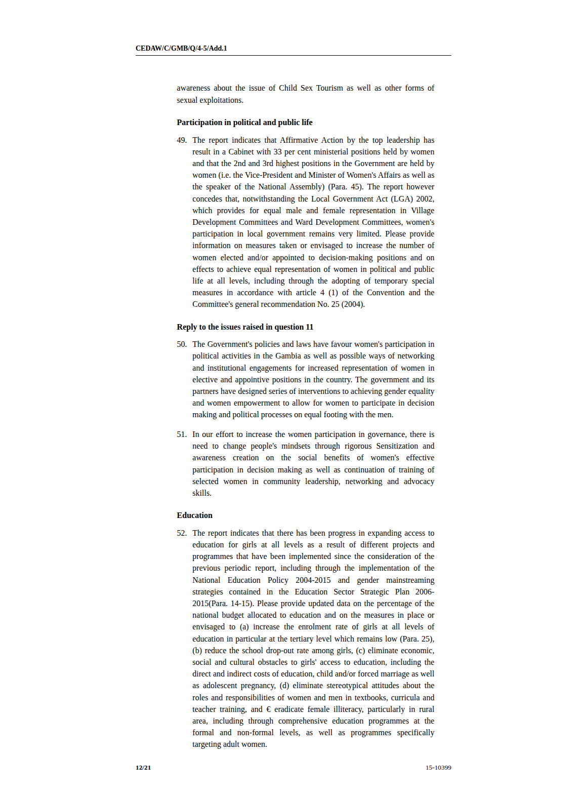CEDAW/C/GMB/Q/4-5/Add.1
awareness about the issue of Child Sex Tourism as well as other forms of sexual exploitations.
Participation in political and public life
49.
The report indicates that Affirmative Action by the top leadership has result in a Cabinet with 33 per cent ministerial positions held by women and that the 2nd and 3rd highest positions in the Government are held by women (i.e. the Vice-President and Minister of Women's Affairs as well as the speaker of the National Assembly) (Para. 45). The report however concedes that, notwithstanding the Local Government Act (LGA) 2002, which provides for equal male and female representation in Village Development Committees and Ward Development Committees, women's participation in local government remains very limited. Please provide information on measures taken or envisaged to increase the number of women elected and/or appointed to decision-making positions and on effects to achieve equal representation of women in political and public life at all levels, including through the adopting of temporary special measures in accordance with article 4 (1) of the Convention and the Committee's general recommendation No. 25 (2004).
Reply to the issues raised in question 11
50.
The Government's policies and laws have favour women's participation in political activities in the Gambia as well as possible ways of networking and institutional engagements for increased representation of women in elective and appointive positions in the country. The government and its partners have designed series of interventions to achieving gender equality and women empowerment to allow for women to participate in decision making and political processes on equal footing with the men.
51.
In our effort to increase the women participation in governance, there is need to change people's mindsets through rigorous Sensitization and awareness creation on the social benefits of women's effective participation in decision making as well as continuation of training of selected women in community leadership, networking and advocacy skills.
Education
52.
The report indicates that there has been progress in expanding access to education for girls at all levels as a result of different projects and programmes that have been implemented since the consideration of the previous periodic report, including through the implementation of the National Education Policy 2004-2015 and gender mainstreaming strategies contained in the Education Sector Strategic Plan 2006-2015(Para. 14-15). Please provide updated data on the percentage of the national budget allocated to education and on the measures in place or envisaged to (a) increase the enrolment rate of girls at all levels of education in particular at the tertiary level which remains low (Para. 25), (b) reduce the school drop-out rate among girls, (c) eliminate economic, social and cultural obstacles to girls' access to education, including the direct and indirect costs of education, child and/or forced marriage as well as adolescent pregnancy, (d) eliminate stereotypical attitudes about the roles and responsibilities of women and men in textbooks, curricula and teacher training, and € eradicate female illiteracy, particularly in rural area, including through comprehensive education programmes at the formal and non-formal levels, as well as programmes specifically targeting adult women.
12/21 15-10399